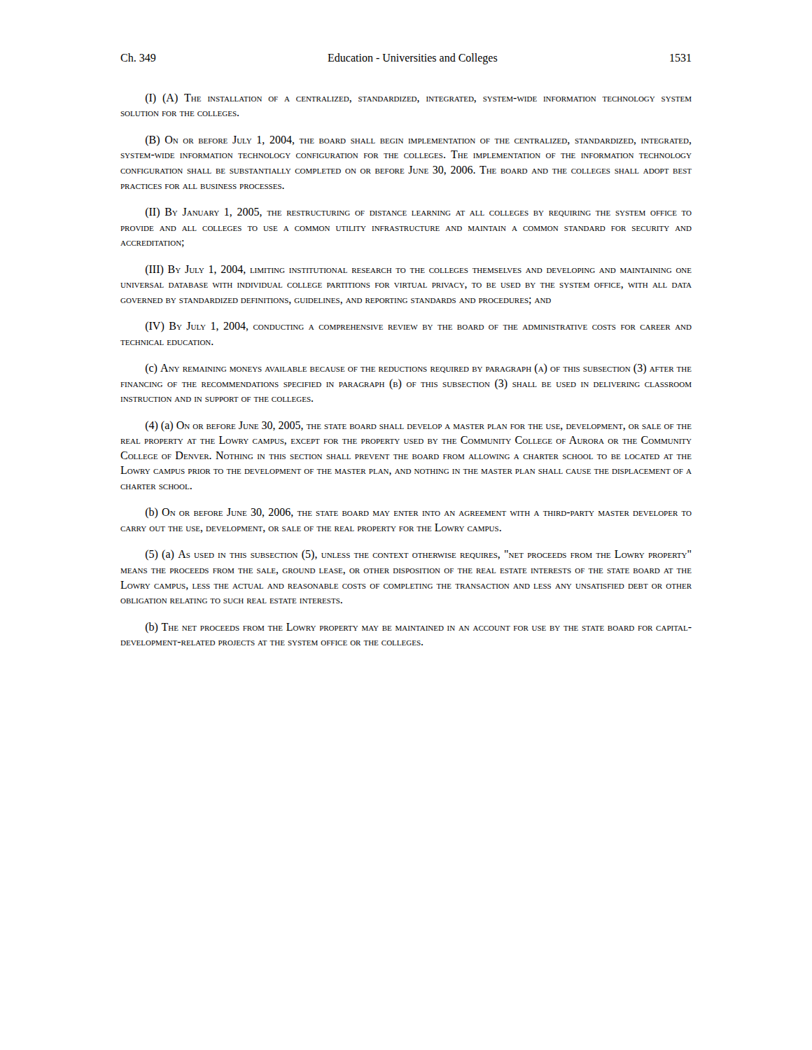Ch. 349 Education - Universities and Colleges 1531
(I) (A) The installation of a centralized, standardized, integrated, system-wide information technology system solution for the colleges.
(B) On or before July 1, 2004, the board shall begin implementation of the centralized, standardized, integrated, system-wide information technology configuration for the colleges. The implementation of the information technology configuration shall be substantially completed on or before June 30, 2006. The board and the colleges shall adopt best practices for all business processes.
(II) By January 1, 2005, the restructuring of distance learning at all colleges by requiring the system office to provide and all colleges to use a common utility infrastructure and maintain a common standard for security and accreditation;
(III) By July 1, 2004, limiting institutional research to the colleges themselves and developing and maintaining one universal database with individual college partitions for virtual privacy, to be used by the system office, with all data governed by standardized definitions, guidelines, and reporting standards and procedures; and
(IV) By July 1, 2004, conducting a comprehensive review by the board of the administrative costs for career and technical education.
(c) Any remaining moneys available because of the reductions required by paragraph (a) of this subsection (3) after the financing of the recommendations specified in paragraph (b) of this subsection (3) shall be used in delivering classroom instruction and in support of the colleges.
(4) (a) On or before June 30, 2005, the state board shall develop a master plan for the use, development, or sale of the real property at the Lowry campus, except for the property used by the Community College of Aurora or the Community College of Denver. Nothing in this section shall prevent the board from allowing a charter school to be located at the Lowry campus prior to the development of the master plan, and nothing in the master plan shall cause the displacement of a charter school.
(b) On or before June 30, 2006, the state board may enter into an agreement with a third-party master developer to carry out the use, development, or sale of the real property for the Lowry campus.
(5) (a) As used in this subsection (5), unless the context otherwise requires, "net proceeds from the Lowry property" means the proceeds from the sale, ground lease, or other disposition of the real estate interests of the state board at the Lowry campus, less the actual and reasonable costs of completing the transaction and less any unsatisfied debt or other obligation relating to such real estate interests.
(b) The net proceeds from the Lowry property may be maintained in an account for use by the state board for capital-development-related projects at the system office or the colleges.